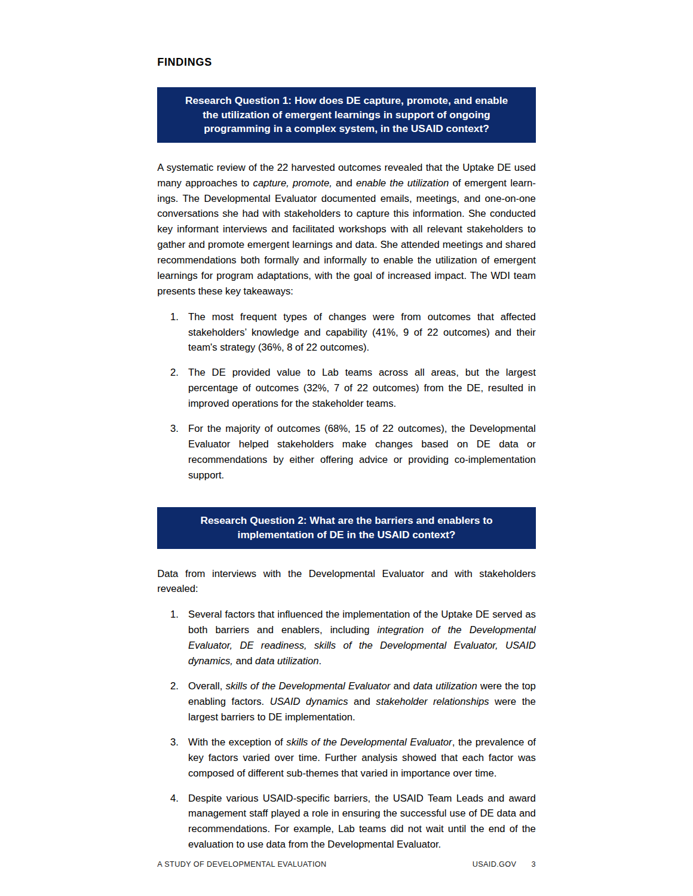FINDINGS
Research Question 1: How does DE capture, promote, and enable the utilization of emergent learnings in support of ongoing programming in a complex system, in the USAID context?
A systematic review of the 22 harvested outcomes revealed that the Uptake DE used many approaches to capture, promote, and enable the utilization of emergent learnings. The Developmental Evaluator documented emails, meetings, and one-on-one conversations she had with stakeholders to capture this information. She conducted key informant interviews and facilitated workshops with all relevant stakeholders to gather and promote emergent learnings and data. She attended meetings and shared recommendations both formally and informally to enable the utilization of emergent learnings for program adaptations, with the goal of increased impact. The WDI team presents these key takeaways:
The most frequent types of changes were from outcomes that affected stakeholders’ knowledge and capability (41%, 9 of 22 outcomes) and their team's strategy (36%, 8 of 22 outcomes).
The DE provided value to Lab teams across all areas, but the largest percentage of outcomes (32%, 7 of 22 outcomes) from the DE, resulted in improved operations for the stakeholder teams.
For the majority of outcomes (68%, 15 of 22 outcomes), the Developmental Evaluator helped stakeholders make changes based on DE data or recommendations by either offering advice or providing co-implementation support.
Research Question 2: What are the barriers and enablers to implementation of DE in the USAID context?
Data from interviews with the Developmental Evaluator and with stakeholders revealed:
Several factors that influenced the implementation of the Uptake DE served as both barriers and enablers, including integration of the Developmental Evaluator, DE readiness, skills of the Developmental Evaluator, USAID dynamics, and data utilization.
Overall, skills of the Developmental Evaluator and data utilization were the top enabling factors. USAID dynamics and stakeholder relationships were the largest barriers to DE implementation.
With the exception of skills of the Developmental Evaluator, the prevalence of key factors varied over time. Further analysis showed that each factor was composed of different sub-themes that varied in importance over time.
Despite various USAID-specific barriers, the USAID Team Leads and award management staff played a role in ensuring the successful use of DE data and recommendations. For example, Lab teams did not wait until the end of the evaluation to use data from the Developmental Evaluator.
A Study of Developmental Evaluation
USAID.GOV 3